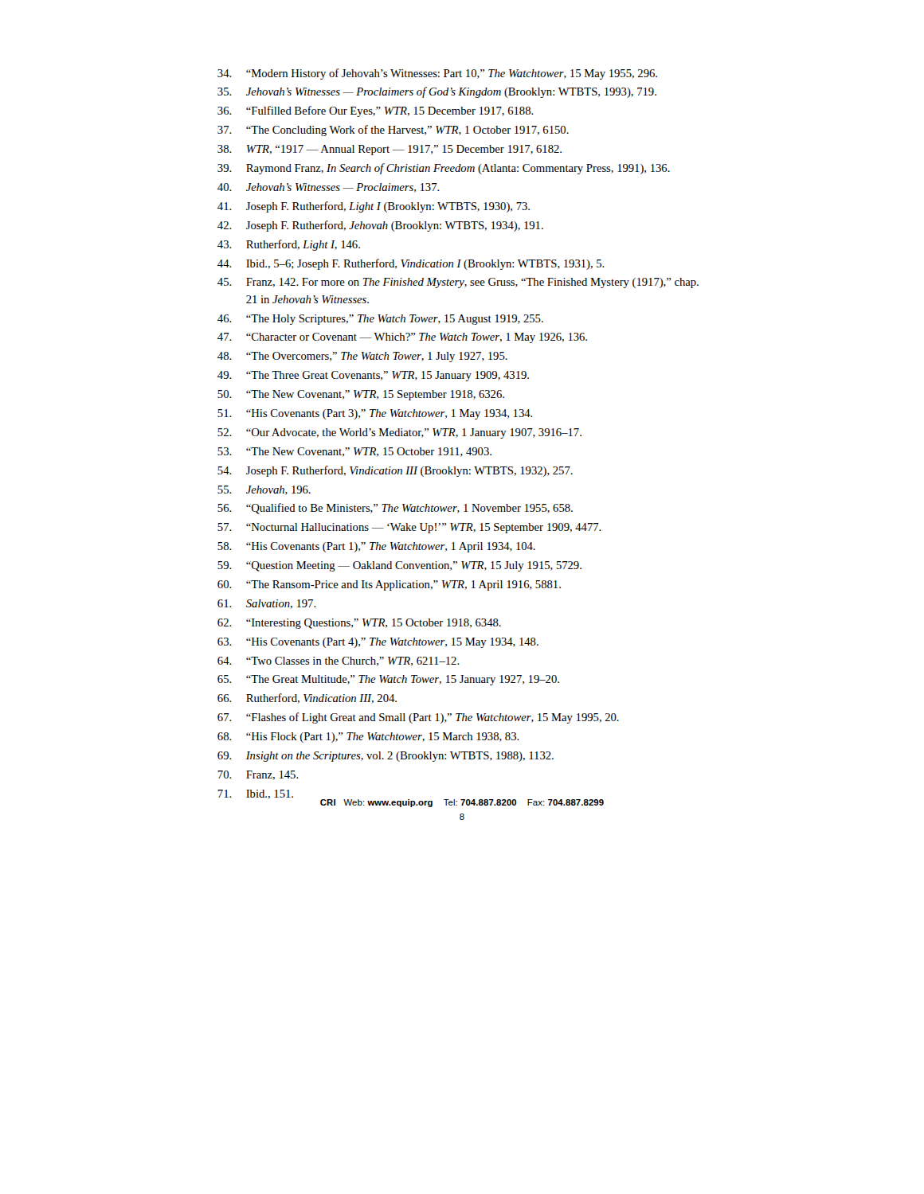34.“Modern History of Jehovah’s Witnesses: Part 10,” The Watchtower, 15 May 1955, 296.
35. Jehovah’s Witnesses — Proclaimers of God’s Kingdom (Brooklyn: WTBTS, 1993), 719.
36.“Fulfilled Before Our Eyes,” WTR, 15 December 1917, 6188.
37.“The Concluding Work of the Harvest,” WTR, 1 October 1917, 6150.
38. WTR, “1917 — Annual Report — 1917,” 15 December 1917, 6182.
39. Raymond Franz, In Search of Christian Freedom (Atlanta: Commentary Press, 1991), 136.
40. Jehovah’s Witnesses — Proclaimers, 137.
41. Joseph F. Rutherford, Light I (Brooklyn: WTBTS, 1930), 73.
42. Joseph F. Rutherford, Jehovah (Brooklyn: WTBTS, 1934), 191.
43. Rutherford, Light I, 146.
44. Ibid., 5–6; Joseph F. Rutherford, Vindication I (Brooklyn: WTBTS, 1931), 5.
45. Franz, 142. For more on The Finished Mystery, see Gruss, “The Finished Mystery (1917),” chap. 21 in Jehovah’s Witnesses.
46.“The Holy Scriptures,” The Watch Tower, 15 August 1919, 255.
47.“Character or Covenant — Which?” The Watch Tower, 1 May 1926, 136.
48.“The Overcomers,” The Watch Tower, 1 July 1927, 195.
49.“The Three Great Covenants,” WTR, 15 January 1909, 4319.
50.“The New Covenant,” WTR, 15 September 1918, 6326.
51.“His Covenants (Part 3),” The Watchtower, 1 May 1934, 134.
52.“Our Advocate, the World’s Mediator,” WTR, 1 January 1907, 3916–17.
53.“The New Covenant,” WTR, 15 October 1911, 4903.
54. Joseph F. Rutherford, Vindication III (Brooklyn: WTBTS, 1932), 257.
55. Jehovah, 196.
56.“Qualified to Be Ministers,” The Watchtower, 1 November 1955, 658.
57.“Nocturnal Hallucinations — ‘Wake Up!’” WTR, 15 September 1909, 4477.
58.“His Covenants (Part 1),” The Watchtower, 1 April 1934, 104.
59.“Question Meeting — Oakland Convention,” WTR, 15 July 1915, 5729.
60.“The Ransom-Price and Its Application,” WTR, 1 April 1916, 5881.
61. Salvation, 197.
62.“Interesting Questions,” WTR, 15 October 1918, 6348.
63.“His Covenants (Part 4),” The Watchtower, 15 May 1934, 148.
64.“Two Classes in the Church,” WTR, 6211–12.
65.“The Great Multitude,” The Watch Tower, 15 January 1927, 19–20.
66. Rutherford, Vindication III, 204.
67.“Flashes of Light Great and Small (Part 1),” The Watchtower, 15 May 1995, 20.
68.“His Flock (Part 1),” The Watchtower, 15 March 1938, 83.
69. Insight on the Scriptures, vol. 2 (Brooklyn: WTBTS, 1988), 1132.
70. Franz, 145.
71. Ibid., 151.
CRI Web: www.equip.org Tel: 704.887.8200 Fax: 704.887.8299
8